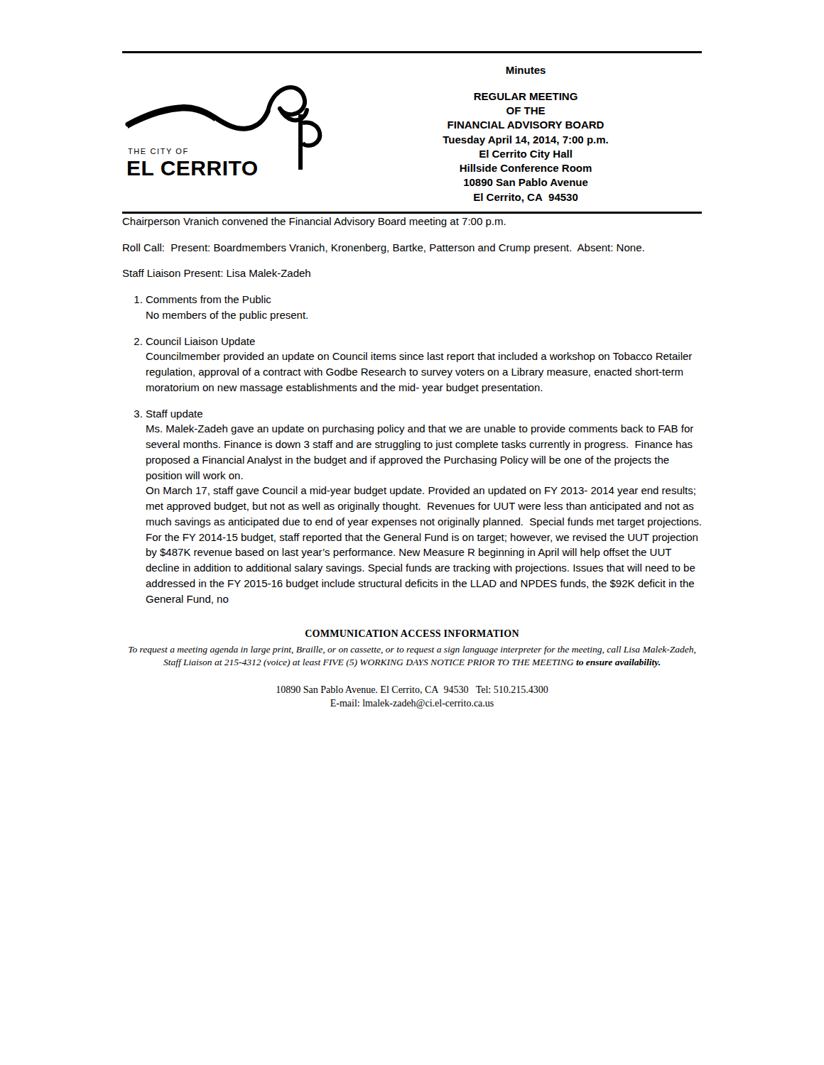THE CITY OF EL CERRITO
Minutes
REGULAR MEETING
OF THE
FINANCIAL ADVISORY BOARD
Tuesday April 14, 2014, 7:00 p.m.
El Cerrito City Hall
Hillside Conference Room
10890 San Pablo Avenue
El Cerrito, CA 94530
Chairperson Vranich convened the Financial Advisory Board meeting at 7:00 p.m.
Roll Call: Present: Boardmembers Vranich, Kronenberg, Bartke, Patterson and Crump present. Absent: None.
Staff Liaison Present: Lisa Malek-Zadeh
Comments from the Public No members of the public present.
Council Liaison Update Councilmember provided an update on Council items since last report that included a workshop on Tobacco Retailer regulation, approval of a contract with Godbe Research to survey voters on a Library measure, enacted short-term moratorium on new massage establishments and the mid- year budget presentation.
Staff update Ms. Malek-Zadeh gave an update on purchasing policy and that we are unable to provide comments back to FAB for several months. Finance is down 3 staff and are struggling to just complete tasks currently in progress. Finance has proposed a Financial Analyst in the budget and if approved the Purchasing Policy will be one of the projects the position will work on.
On March 17, staff gave Council a mid-year budget update. Provided an updated on FY 2013- 2014 year end results; met approved budget, but not as well as originally thought. Revenues for UUT were less than anticipated and not as much savings as anticipated due to end of year expenses not originally planned. Special funds met target projections. For the FY 2014-15 budget, staff reported that the General Fund is on target; however, we revised the UUT projection by $487K revenue based on last year’s performance. New Measure R beginning in April will help offset the UUT decline in addition to additional salary savings. Special funds are tracking with projections. Issues that will need to be addressed in the FY 2015-16 budget include structural deficits in the LLAD and NPDES funds, the $92K deficit in the General Fund, no
COMMUNICATION ACCESS INFORMATION
To request a meeting agenda in large print, Braille, or on cassette, or to request a sign language interpreter for the meeting, call Lisa Malek-Zadeh, Staff Liaison at 215-4312 (voice) at least five (5) working days notice prior to the meeting to ensure availability.
10890 San Pablo Avenue. El Cerrito, CA 94530 Tel: 510.215.4300
E-mail: lmalek-zadeh@ci.el-cerrito.ca.us